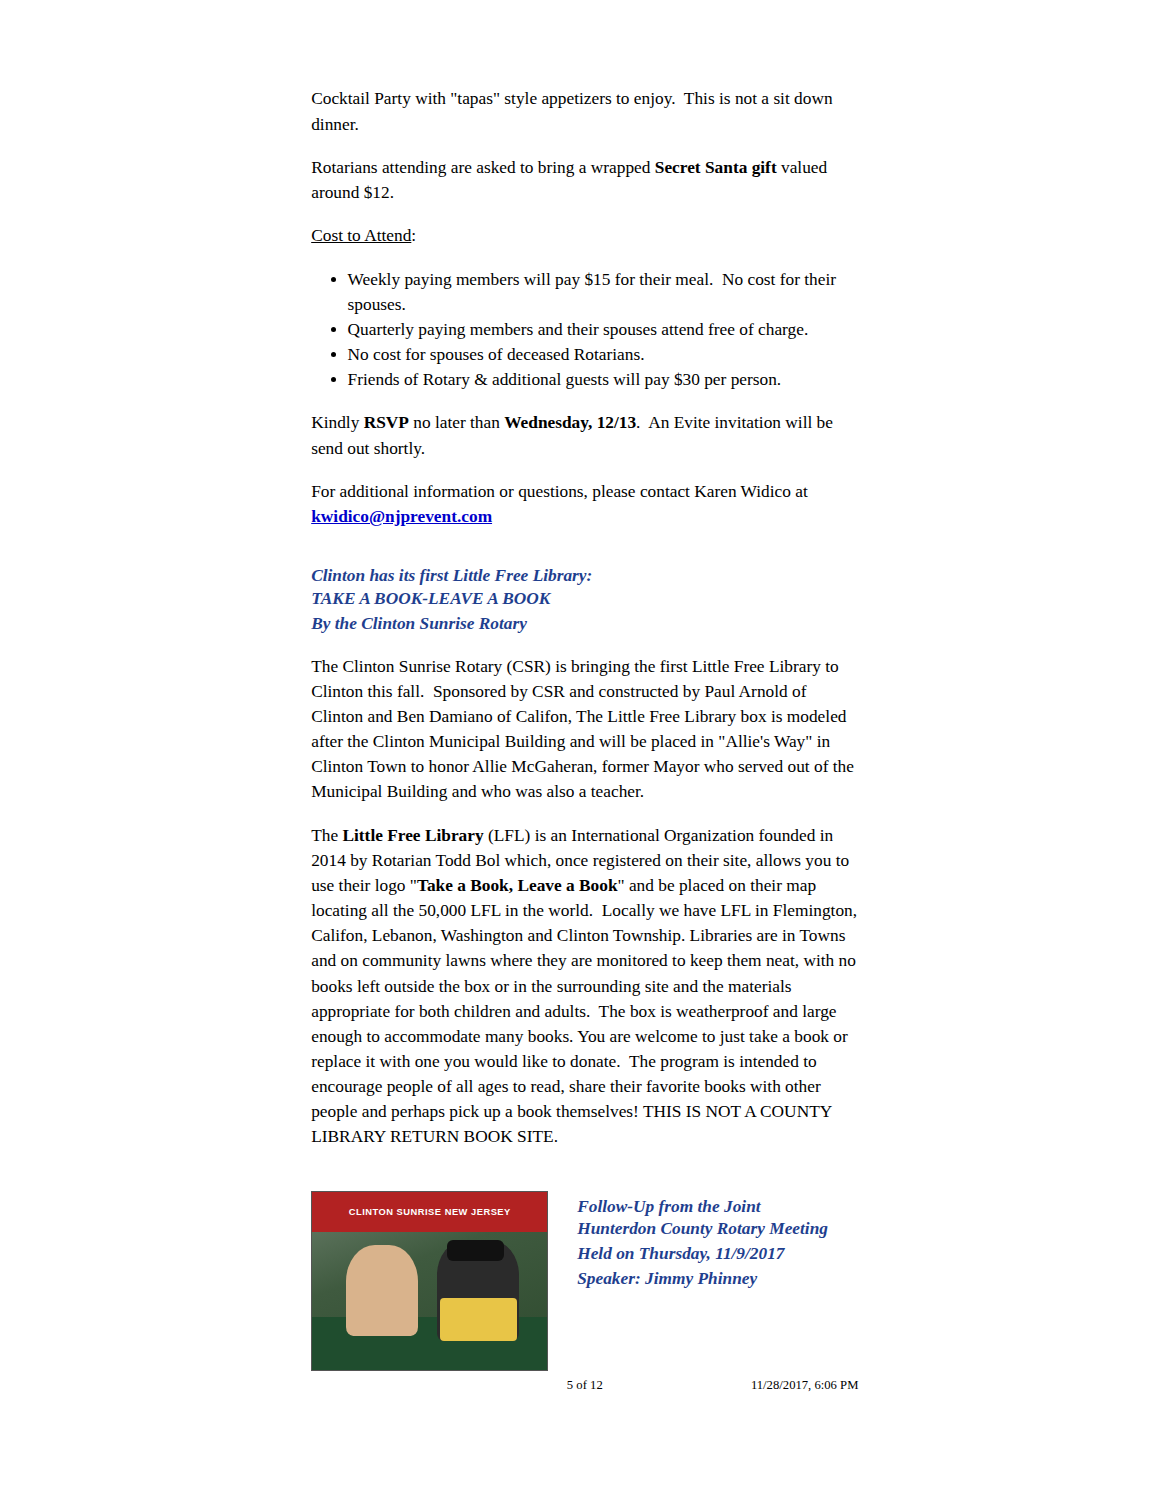Cocktail Party with "tapas" style appetizers to enjoy. This is not a sit down dinner.
Rotarians attending are asked to bring a wrapped Secret Santa gift valued around $12.
Cost to Attend:
Weekly paying members will pay $15 for their meal. No cost for their spouses.
Quarterly paying members and their spouses attend free of charge.
No cost for spouses of deceased Rotarians.
Friends of Rotary & additional guests will pay $30 per person.
Kindly RSVP no later than Wednesday, 12/13. An Evite invitation will be send out shortly.
For additional information or questions, please contact Karen Widico at
kwidico@njprevent.com
Clinton has its first Little Free Library:
TAKE A BOOK-LEAVE A BOOK
By the Clinton Sunrise Rotary
The Clinton Sunrise Rotary (CSR) is bringing the first Little Free Library to Clinton this fall. Sponsored by CSR and constructed by Paul Arnold of Clinton and Ben Damiano of Califon, The Little Free Library box is modeled after the Clinton Municipal Building and will be placed in "Allie's Way" in Clinton Town to honor Allie McGaheran, former Mayor who served out of the Municipal Building and who was also a teacher.
The Little Free Library (LFL) is an International Organization founded in 2014 by Rotarian Todd Bol which, once registered on their site, allows you to use their logo "Take a Book, Leave a Book" and be placed on their map locating all the 50,000 LFL in the world. Locally we have LFL in Flemington, Califon, Lebanon, Washington and Clinton Township. Libraries are in Towns and on community lawns where they are monitored to keep them neat, with no books left outside the box or in the surrounding site and the materials appropriate for both children and adults. The box is weatherproof and large enough to accommodate many books. You are welcome to just take a book or replace it with one you would like to donate. The program is intended to encourage people of all ages to read, share their favorite books with other people and perhaps pick up a book themselves! THIS IS NOT A COUNTY LIBRARY RETURN BOOK SITE.
Clinton Sunrise New Jersey
Follow-Up from the Joint
Hunterdon County Rotary Meeting
Held on Thursday, 11/9/2017
Speaker: Jimmy Phinney
5 of 12 11/28/2017, 6:06 PM